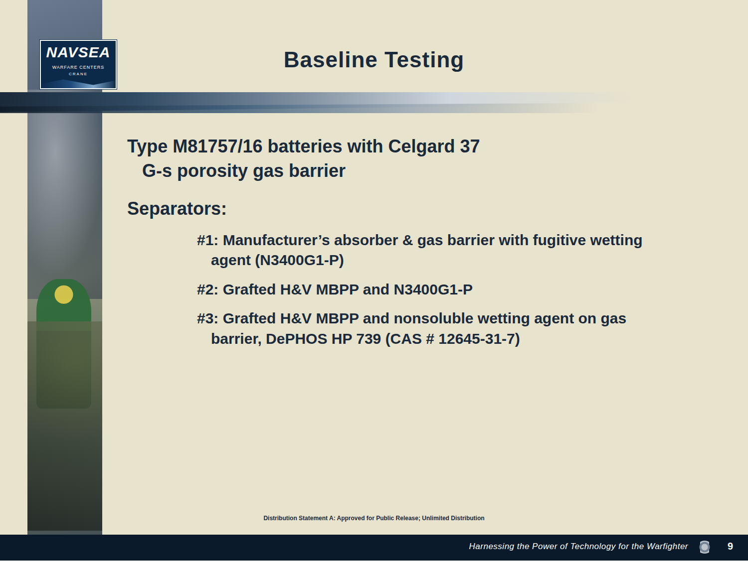Baseline Testing
NAVSEA
WARFARE CENTERS
CRANE
Type M81757/16 batteries with Celgard 37 G-s porosity gas barrier
Separators:
#1: Manufacturer’s absorber & gas barrier with fugitive wetting agent (N3400G1-P)
#2: Grafted H&V MBPP and N3400G1-P
#3: Grafted H&V MBPP and nonsoluble wetting agent on gas barrier, DePHOS HP 739 (CAS # 12645-31-7)
Distribution Statement A: Approved for Public Release; Unlimited Distribution
Harnessing the Power of Technology for the Warfighter
9